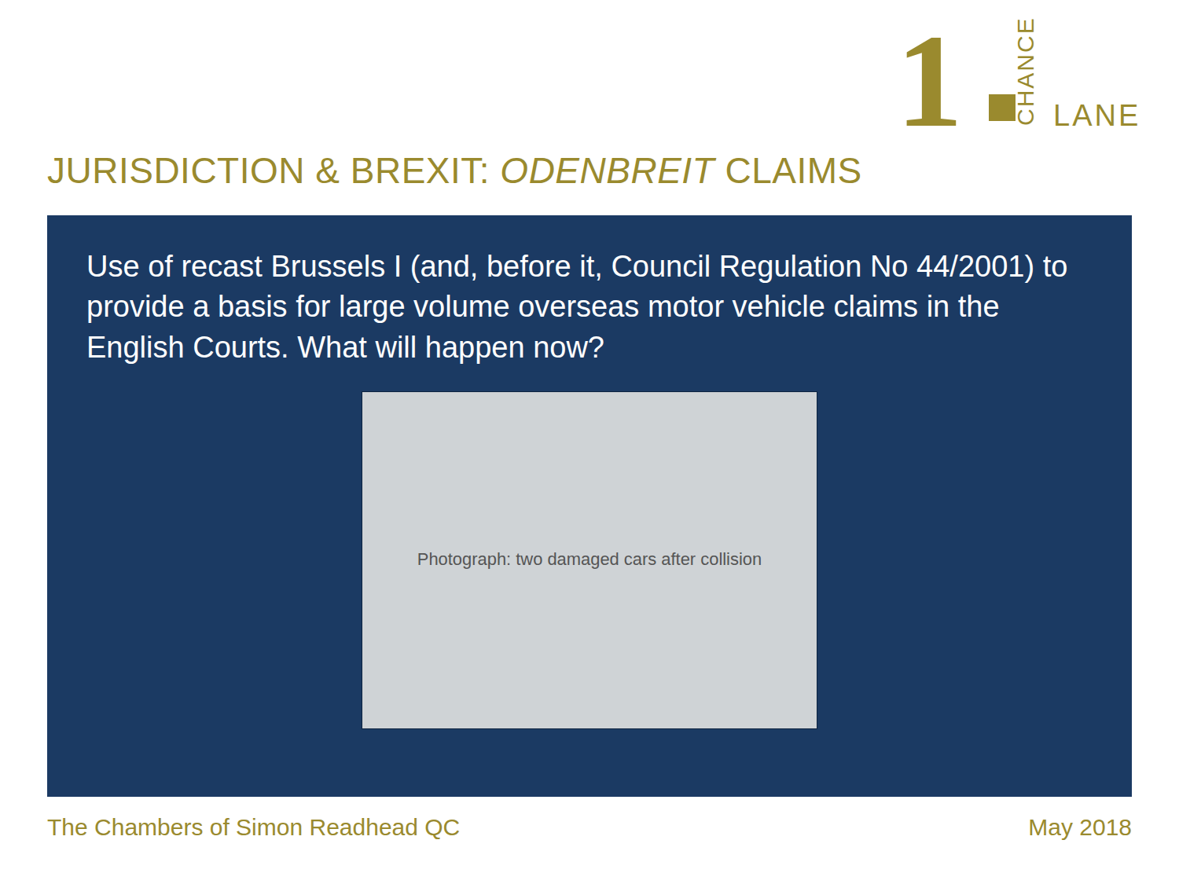1 CHANCERY LANE
JURISDICTION & BREXIT: ODENBREIT CLAIMS
Use of recast Brussels I (and, before it, Council Regulation No 44/2001) to provide a basis for large volume overseas motor vehicle claims in the English Courts. What will happen now?
The Chambers of Simon Readhead QC May 2018